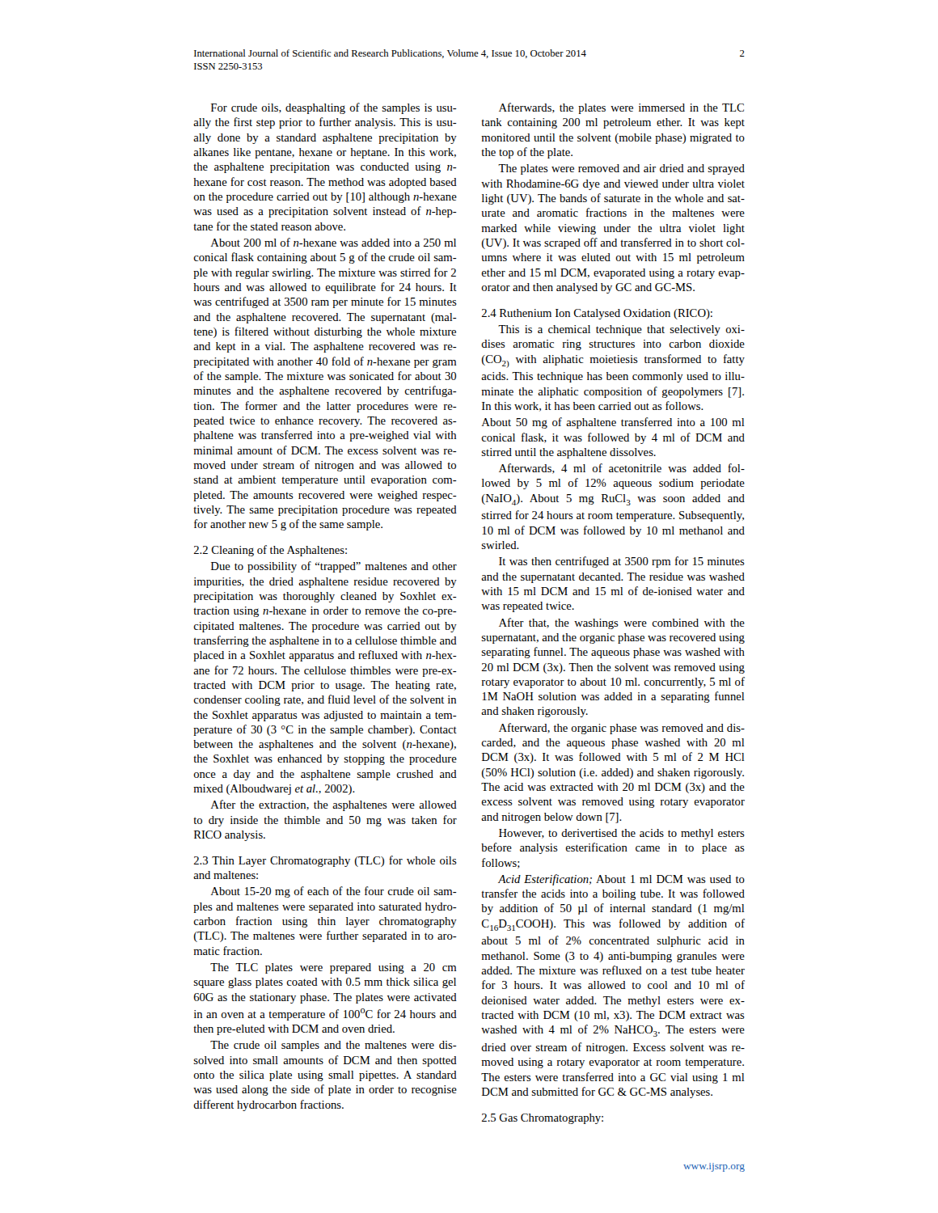International Journal of Scientific and Research Publications, Volume 4, Issue 10, October 2014
ISSN 2250-3153 2
For crude oils, deasphalting of the samples is usually the first step prior to further analysis. This is usually done by a standard asphaltene precipitation by alkanes like pentane, hexane or heptane. In this work, the asphaltene precipitation was conducted using n-hexane for cost reason. The method was adopted based on the procedure carried out by [10] although n-hexane was used as a precipitation solvent instead of n-heptane for the stated reason above.
About 200 ml of n-hexane was added into a 250 ml conical flask containing about 5 g of the crude oil sample with regular swirling. The mixture was stirred for 2 hours and was allowed to equilibrate for 24 hours. It was centrifuged at 3500 ram per minute for 15 minutes and the asphaltene recovered. The supernatant (maltene) is filtered without disturbing the whole mixture and kept in a vial. The asphaltene recovered was re-precipitated with another 40 fold of n-hexane per gram of the sample. The mixture was sonicated for about 30 minutes and the asphaltene recovered by centrifugation. The former and the latter procedures were repeated twice to enhance recovery. The recovered asphaltene was transferred into a pre-weighed vial with minimal amount of DCM. The excess solvent was removed under stream of nitrogen and was allowed to stand at ambient temperature until evaporation completed. The amounts recovered were weighed respectively. The same precipitation procedure was repeated for another new 5 g of the same sample.
2.2 Cleaning of the Asphaltenes:
Due to possibility of “trapped” maltenes and other impurities, the dried asphaltene residue recovered by precipitation was thoroughly cleaned by Soxhlet extraction using n-hexane in order to remove the co-precipitated maltenes. The procedure was carried out by transferring the asphaltene in to a cellulose thimble and placed in a Soxhlet apparatus and refluxed with n-hexane for 72 hours. The cellulose thimbles were pre-extracted with DCM prior to usage. The heating rate, condenser cooling rate, and fluid level of the solvent in the Soxhlet apparatus was adjusted to maintain a temperature of 30 (3 °C in the sample chamber). Contact between the asphaltenes and the solvent (n-hexane), the Soxhlet was enhanced by stopping the procedure once a day and the asphaltene sample crushed and mixed (Alboudwarej et al., 2002).
After the extraction, the asphaltenes were allowed to dry inside the thimble and 50 mg was taken for RICO analysis.
2.3 Thin Layer Chromatography (TLC) for whole oils and maltenes:
About 15-20 mg of each of the four crude oil samples and maltenes were separated into saturated hydrocarbon fraction using thin layer chromatography (TLC). The maltenes were further separated in to aromatic fraction.
The TLC plates were prepared using a 20 cm square glass plates coated with 0.5 mm thick silica gel 60G as the stationary phase. The plates were activated in an oven at a temperature of 100oC for 24 hours and then pre-eluted with DCM and oven dried.
The crude oil samples and the maltenes were dissolved into small amounts of DCM and then spotted onto the silica plate using small pipettes. A standard was used along the side of plate in order to recognise different hydrocarbon fractions.
Afterwards, the plates were immersed in the TLC tank containing 200 ml petroleum ether. It was kept monitored until the solvent (mobile phase) migrated to the top of the plate.
The plates were removed and air dried and sprayed with Rhodamine-6G dye and viewed under ultra violet light (UV). The bands of saturate in the whole and saturate and aromatic fractions in the maltenes were marked while viewing under the ultra violet light (UV). It was scraped off and transferred in to short columns where it was eluted out with 15 ml petroleum ether and 15 ml DCM, evaporated using a rotary evaporator and then analysed by GC and GC-MS.
2.4 Ruthenium Ion Catalysed Oxidation (RICO):
This is a chemical technique that selectively oxidises aromatic ring structures into carbon dioxide (CO2) with aliphatic moietiesis transformed to fatty acids. This technique has been commonly used to illuminate the aliphatic composition of geopolymers [7]. In this work, it has been carried out as follows.
About 50 mg of asphaltene transferred into a 100 ml conical flask, it was followed by 4 ml of DCM and stirred until the asphaltene dissolves.
Afterwards, 4 ml of acetonitrile was added followed by 5 ml of 12% aqueous sodium periodate (NaIO4). About 5 mg RuCl3 was soon added and stirred for 24 hours at room temperature. Subsequently, 10 ml of DCM was followed by 10 ml methanol and swirled.
It was then centrifuged at 3500 rpm for 15 minutes and the supernatant decanted. The residue was washed with 15 ml DCM and 15 ml of de-ionised water and was repeated twice.
After that, the washings were combined with the supernatant, and the organic phase was recovered using separating funnel. The aqueous phase was washed with 20 ml DCM (3x). Then the solvent was removed using rotary evaporator to about 10 ml. concurrently, 5 ml of 1M NaOH solution was added in a separating funnel and shaken rigorously.
Afterward, the organic phase was removed and discarded, and the aqueous phase washed with 20 ml DCM (3x). It was followed with 5 ml of 2 M HCl (50% HCl) solution (i.e. added) and shaken rigorously. The acid was extracted with 20 ml DCM (3x) and the excess solvent was removed using rotary evaporator and nitrogen below down [7].
However, to derivertised the acids to methyl esters before analysis esterification came in to place as follows;
Acid Esterification; About 1 ml DCM was used to transfer the acids into a boiling tube. It was followed by addition of 50 µl of internal standard (1 mg/ml C16 D31 COOH). This was followed by addition of about 5 ml of 2% concentrated sulphuric acid in methanol. Some (3 to 4) anti-bumping granules were added. The mixture was refluxed on a test tube heater for 3 hours. It was allowed to cool and 10 ml of deionised water added. The methyl esters were extracted with DCM (10 ml, x3). The DCM extract was washed with 4 ml of 2% NaHCO3. The esters were dried over stream of nitrogen. Excess solvent was removed using a rotary evaporator at room temperature. The esters were transferred into a GC vial using 1 ml DCM and submitted for GC & GC-MS analyses.
2.5 Gas Chromatography:
www.ijsrp.org